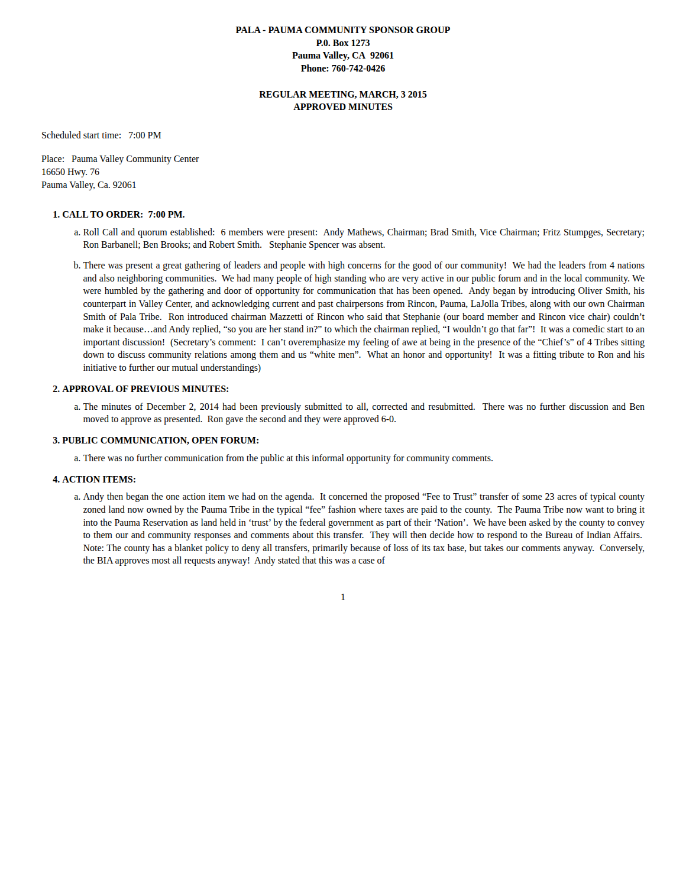PALA - PAUMA COMMUNITY SPONSOR GROUP
P.0. Box 1273
Pauma Valley, CA 92061
Phone: 760-742-0426
REGULAR MEETING, MARCH, 3 2015
APPROVED MINUTES
Scheduled start time: 7:00 PM
Place: Pauma Valley Community Center
16650 Hwy. 76
Pauma Valley, Ca. 92061
CALL TO ORDER: 7:00 PM.
Roll Call and quorum established: 6 members were present: Andy Mathews, Chairman; Brad Smith, Vice Chairman; Fritz Stumpges, Secretary; Ron Barbanell; Ben Brooks; and Robert Smith. Stephanie Spencer was absent.
There was present a great gathering of leaders and people with high concerns for the good of our community! We had the leaders from 4 nations and also neighboring communities. We had many people of high standing who are very active in our public forum and in the local community. We were humbled by the gathering and door of opportunity for communication that has been opened. Andy began by introducing Oliver Smith, his counterpart in Valley Center, and acknowledging current and past chairpersons from Rincon, Pauma, LaJolla Tribes, along with our own Chairman Smith of Pala Tribe. Ron introduced chairman Mazzetti of Rincon who said that Stephanie (our board member and Rincon vice chair) couldn’t make it because…and Andy replied, “so you are her stand in?” to which the chairman replied, “I wouldn’t go that far”! It was a comedic start to an important discussion! (Secretary’s comment: I can’t overemphasize my feeling of awe at being in the presence of the “Chief’s” of 4 Tribes sitting down to discuss community relations among them and us “white men”. What an honor and opportunity! It was a fitting tribute to Ron and his initiative to further our mutual understandings)
APPROVAL OF PREVIOUS MINUTES:
The minutes of December 2, 2014 had been previously submitted to all, corrected and resubmitted. There was no further discussion and Ben moved to approve as presented. Ron gave the second and they were approved 6-0.
PUBLIC COMMUNICATION, OPEN FORUM:
There was no further communication from the public at this informal opportunity for community comments.
ACTION ITEMS:
Andy then began the one action item we had on the agenda. It concerned the proposed “Fee to Trust” transfer of some 23 acres of typical county zoned land now owned by the Pauma Tribe in the typical “fee” fashion where taxes are paid to the county. The Pauma Tribe now want to bring it into the Pauma Reservation as land held in ‘trust’ by the federal government as part of their ‘Nation’. We have been asked by the county to convey to them our and community responses and comments about this transfer. They will then decide how to respond to the Bureau of Indian Affairs. Note: The county has a blanket policy to deny all transfers, primarily because of loss of its tax base, but takes our comments anyway. Conversely, the BIA approves most all requests anyway! Andy stated that this was a case of
1